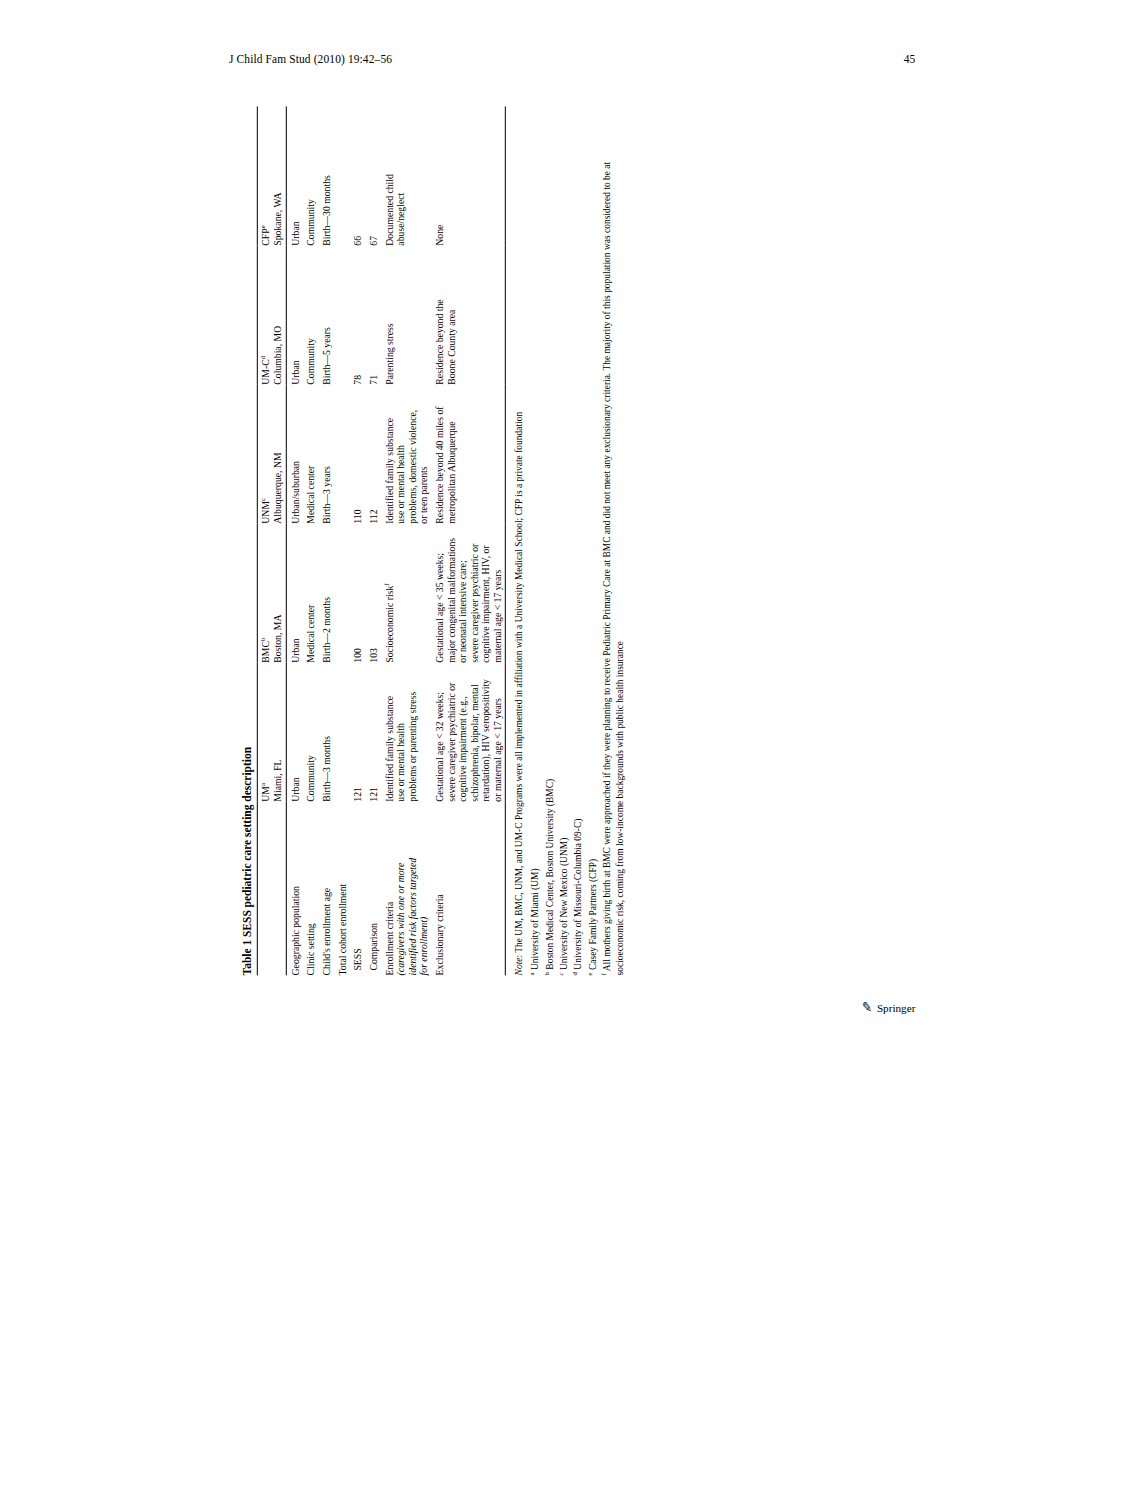J Child Fam Stud (2010) 19:42–56 45
Table 1 SESS pediatric care setting description
| | UM a Miami, FL | BMC b Boston, MA | UNM c Albuquerque, NM | UM-C d Columbia, MO | CFP e Spokane, WA |
| --- | --- | --- | --- | --- | --- |
| Geographic population | Urban | Urban | Urban/suburban | Urban | Urban |
| Clinic setting | Community | Medical center | Medical center | Community | Community |
| Child's enrollment age | Birth—3 months | Birth—2 months | Birth—3 years | Birth—5 years | Birth—30 months |
| Total cohort enrollment | | | | | |
| SESS | 121 | 100 | 110 | 78 | 66 |
| Comparison | 121 | 103 | 112 | 71 | 67 |
| Enrollment criteria (caregivers with one or more identified risk factors targeted for enrollment) | Identified family substance use or mental health problems or parenting stress | Socioeconomic risk f | Identified family substance use or mental health problems, domestic violence, or teen parents | Parenting stress | Documented child abuse/neglect |
| Exclusionary criteria | Gestational age < 32 weeks; severe caregiver psychiatric or cognitive impairment (e.g., schizophrenia, bipolar, mental retardation), HIV seropositivity or maternal age < 17 years | Gestational age < 35 weeks; major congenital malformations or neonatal intensive care; severe caregiver psychiatric or cognitive impairment, HIV, or maternal age < 17 years | Residence beyond 40 miles of metropolitan Albuquerque | Residence beyond the Boone County area | None |
Note: The UM, BMC, UNM, and UM-C Programs were all implemented in affiliation with a University Medical School; CFP is a private foundation
a University of Miami (UM)
b Boston Medical Center, Boston University (BMC)
c University of New Mexico (UNM)
d University of Missouri-Columbia 09-C)
e Casey Family Partners (CFP)
f All mothers giving birth at BMC were approached if they were planning to receive Pediatric Primary Care at BMC and did not meet any exclusionary criteria. The majority of this population was considered to be at socioeconomic risk, coming from low-income backgrounds with public health insurance
✎Springer